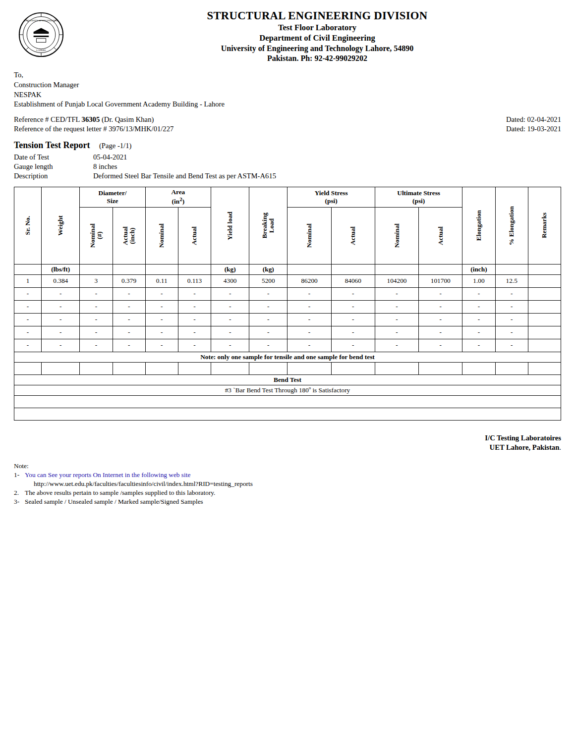UNIVERSITY OF ENGINEERING LAHORE
STRUCTURAL ENGINEERING DIVISION
Test Floor Laboratory
Department of Civil Engineering
University of Engineering and Technology Lahore, 54890
Pakistan. Ph: 92-42-99029202
To,
Construction Manager
NESPAK
Establishment of Punjab Local Government Academy Building - Lahore
Reference # CED/TFL 36305 (Dr. Qasim Khan)
Dated: 02-04-2021
Reference of the request letter # 3976/13/MHK/01/227
Dated: 19-03-2021
Tension Test Report (Page -1/1)
| Date of Test | 05-04-2021 |
| Gauge length | 8 inches |
| Description | Deformed Steel Bar Tensile and Bend Test as per ASTM-A615 |
| Sr. No. | Weight | Diameter/ Size | Area (in 2 ) | Yield load | Breaking Load | Yield Stress (psi) | Ultimate Stress (psi) | Elongation | % Elongation | Remarks |
| --- | --- | --- | --- | --- | --- | --- | --- | --- | --- | --- |
| Nominal (#) | Actual (inch) | Nominal | Actual | Nominal | Actual | Nominal | Actual |
| | (lbs/ft) | | | | | (kg) | (kg) | | | | | (inch) | | |
| 1 | 0.384 | 3 | 0.379 | 0.11 | 0.113 | 4300 | 5200 | 86200 | 84060 | 104200 | 101700 | 1.00 | 12.5 | |
| - | - | - | - | - | - | - | - | - | - | - | - | - | - | |
| - | - | - | - | - | - | - | - | - | - | - | - | - | - | |
| - | - | - | - | - | - | - | - | - | - | - | - | - | - | |
| - | - | - | - | - | - | - | - | - | - | - | - | - | - | |
| - | - | - | - | - | - | - | - | - | - | - | - | - | - | |
| Note: only one sample for tensile and one sample for bend test |
| Bend Test |
| #3 `Bar Bend Test Through 180º is Satisfactory |
I/C Testing Laboratoires
UET Lahore, Pakistan.
Note:
1-You can See your reports On Internet in the following web site
http://www.uet.edu.pk/faculties/facultiesinfo/civil/index.html?RID=testing_reports
2. The above results pertain to sample /samples supplied to this laboratory.
3-Sealed sample / Unsealed sample / Marked sample/Signed Samples